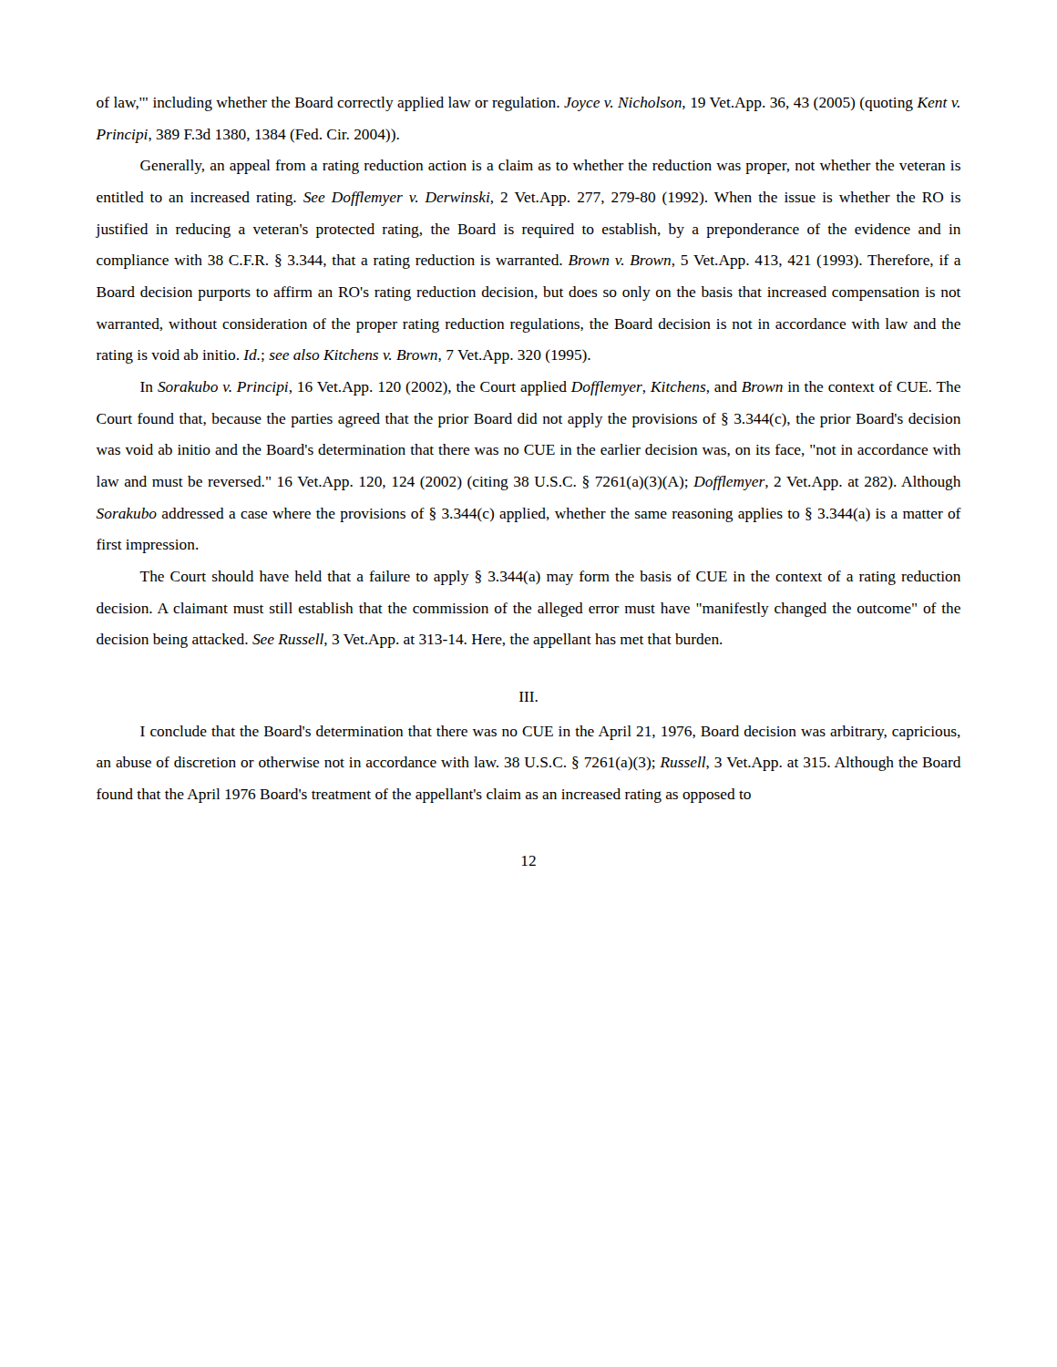of law,'" including whether the Board correctly applied law or regulation. Joyce v. Nicholson, 19 Vet.App. 36, 43 (2005) (quoting Kent v. Principi, 389 F.3d 1380, 1384 (Fed. Cir. 2004)).
Generally, an appeal from a rating reduction action is a claim as to whether the reduction was proper, not whether the veteran is entitled to an increased rating. See Dofflemyer v. Derwinski, 2 Vet.App. 277, 279-80 (1992). When the issue is whether the RO is justified in reducing a veteran's protected rating, the Board is required to establish, by a preponderance of the evidence and in compliance with 38 C.F.R. § 3.344, that a rating reduction is warranted. Brown v. Brown, 5 Vet.App. 413, 421 (1993). Therefore, if a Board decision purports to affirm an RO's rating reduction decision, but does so only on the basis that increased compensation is not warranted, without consideration of the proper rating reduction regulations, the Board decision is not in accordance with law and the rating is void ab initio. Id.; see also Kitchens v. Brown, 7 Vet.App. 320 (1995).
In Sorakubo v. Principi, 16 Vet.App. 120 (2002), the Court applied Dofflemyer, Kitchens, and Brown in the context of CUE. The Court found that, because the parties agreed that the prior Board did not apply the provisions of § 3.344(c), the prior Board's decision was void ab initio and the Board's determination that there was no CUE in the earlier decision was, on its face, "not in accordance with law and must be reversed." 16 Vet.App. 120, 124 (2002) (citing 38 U.S.C. § 7261(a)(3)(A); Dofflemyer, 2 Vet.App. at 282). Although Sorakubo addressed a case where the provisions of § 3.344(c) applied, whether the same reasoning applies to § 3.344(a) is a matter of first impression.
The Court should have held that a failure to apply § 3.344(a) may form the basis of CUE in the context of a rating reduction decision. A claimant must still establish that the commission of the alleged error must have "manifestly changed the outcome" of the decision being attacked. See Russell, 3 Vet.App. at 313-14. Here, the appellant has met that burden.
III.
I conclude that the Board's determination that there was no CUE in the April 21, 1976, Board decision was arbitrary, capricious, an abuse of discretion or otherwise not in accordance with law. 38 U.S.C. § 7261(a)(3); Russell, 3 Vet.App. at 315. Although the Board found that the April 1976 Board's treatment of the appellant's claim as an increased rating as opposed to
12